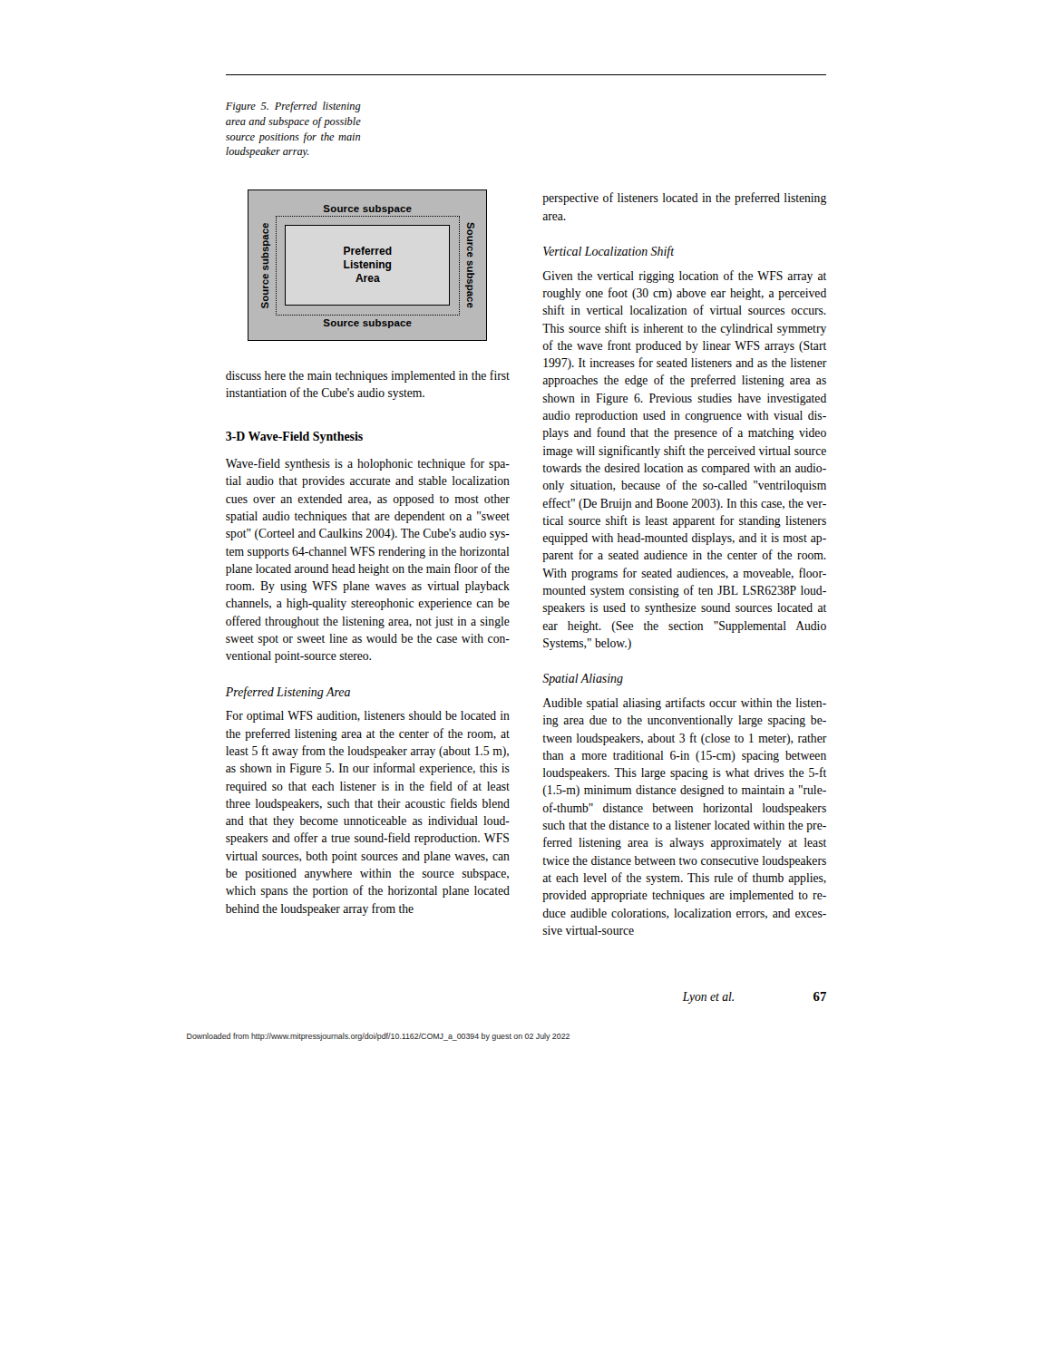Figure 5. Preferred listening area and subspace of possible source positions for the main loudspeaker array.
Source subspace
Source subspace
Preferred
Listening
Area
Source subspace
Source subspace
discuss here the main techniques implemented in the first instantiation of the Cube's audio system.
3-D Wave-Field Synthesis
Wave-field synthesis is a holophonic technique for spatial audio that provides accurate and stable localization cues over an extended area, as opposed to most other spatial audio techniques that are dependent on a "sweet spot" (Corteel and Caulkins 2004). The Cube's audio system supports 64-channel WFS rendering in the horizontal plane located around head height on the main floor of the room. By using WFS plane waves as virtual playback channels, a high-quality stereophonic experience can be offered throughout the listening area, not just in a single sweet spot or sweet line as would be the case with conventional point-source stereo.
Preferred Listening Area
For optimal WFS audition, listeners should be located in the preferred listening area at the center of the room, at least 5 ft away from the loudspeaker array (about 1.5 m), as shown in Figure 5. In our informal experience, this is required so that each listener is in the field of at least three loudspeakers, such that their acoustic fields blend and that they become unnoticeable as individual loudspeakers and offer a true sound-field reproduction. WFS virtual sources, both point sources and plane waves, can be positioned anywhere within the source subspace, which spans the portion of the horizontal plane located behind the loudspeaker array from the
perspective of listeners located in the preferred listening area.
Vertical Localization Shift
Given the vertical rigging location of the WFS array at roughly one foot (30 cm) above ear height, a perceived shift in vertical localization of virtual sources occurs. This source shift is inherent to the cylindrical symmetry of the wave front produced by linear WFS arrays (Start 1997). It increases for seated listeners and as the listener approaches the edge of the preferred listening area as shown in Figure 6. Previous studies have investigated audio reproduction used in congruence with visual displays and found that the presence of a matching video image will significantly shift the perceived virtual source towards the desired location as compared with an audio-only situation, because of the so-called "ventriloquism effect" (De Bruijn and Boone 2003). In this case, the vertical source shift is least apparent for standing listeners equipped with head-mounted displays, and it is most apparent for a seated audience in the center of the room. With programs for seated audiences, a moveable, floor-mounted system consisting of ten JBL LSR6238P loudspeakers is used to synthesize sound sources located at ear height. (See the section "Supplemental Audio Systems," below.)
Spatial Aliasing
Audible spatial aliasing artifacts occur within the listening area due to the unconventionally large spacing between loudspeakers, about 3 ft (close to 1 meter), rather than a more traditional 6-in (15-cm) spacing between loudspeakers. This large spacing is what drives the 5-ft (1.5-m) minimum distance designed to maintain a "rule-of-thumb" distance between horizontal loudspeakers such that the distance to a listener located within the preferred listening area is always approximately at least twice the distance between two consecutive loudspeakers at each level of the system. This rule of thumb applies, provided appropriate techniques are implemented to reduce audible colorations, localization errors, and excessive virtual-source
Lyon et al. 67
Downloaded from http://www.mitpressjournals.org/doi/pdf/10.1162/COMJ_a_00394 by guest on 02 July 2022